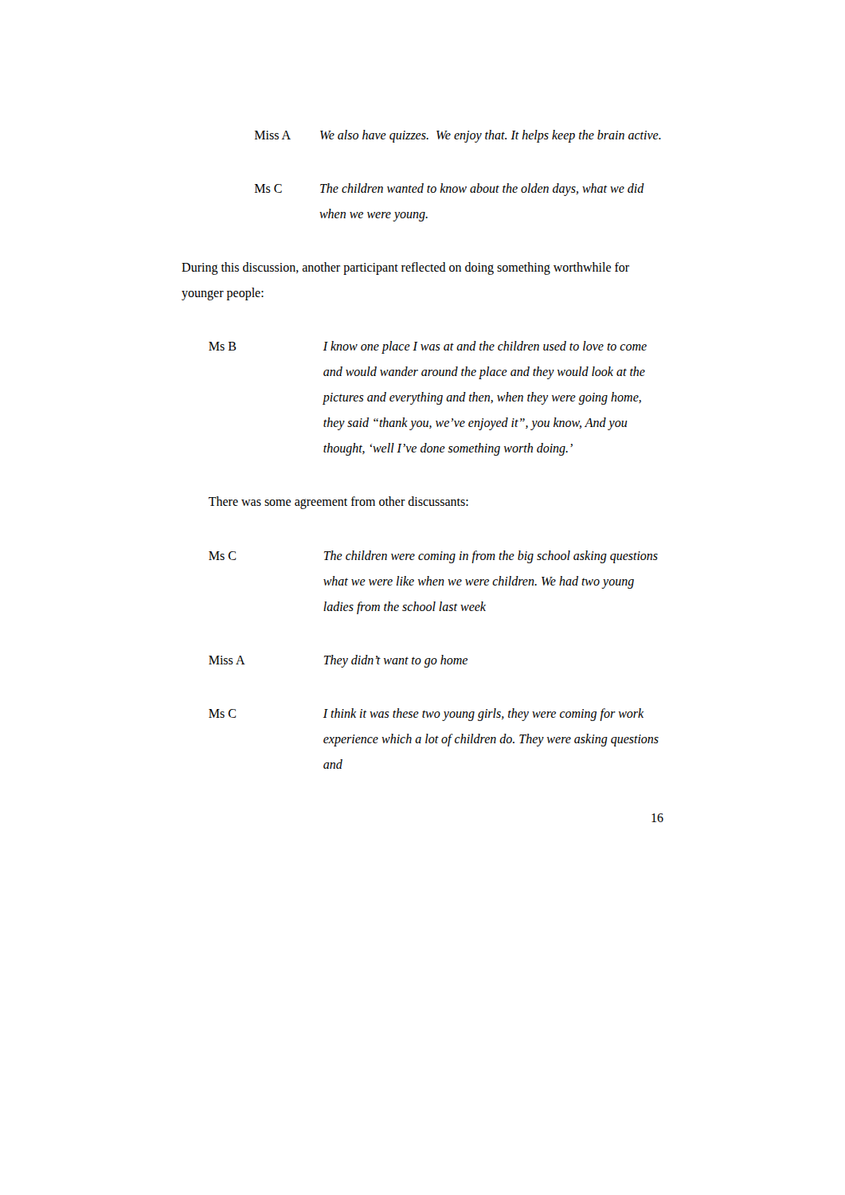Miss A We also have quizzes. We enjoy that. It helps keep the brain active.
Ms C The children wanted to know about the olden days, what we did when we were young.
During this discussion, another participant reflected on doing something worthwhile for younger people:
Ms B I know one place I was at and the children used to love to come and would wander around the place and they would look at the pictures and everything and then, when they were going home, they said “thank you, we’ve enjoyed it”, you know, And you thought, ‘well I’ve done something worth doing.’
There was some agreement from other discussants:
Ms C The children were coming in from the big school asking questions what we were like when we were children. We had two young ladies from the school last week
Miss A They didn’t want to go home
Ms C I think it was these two young girls, they were coming for work experience which a lot of children do. They were asking questions and
16